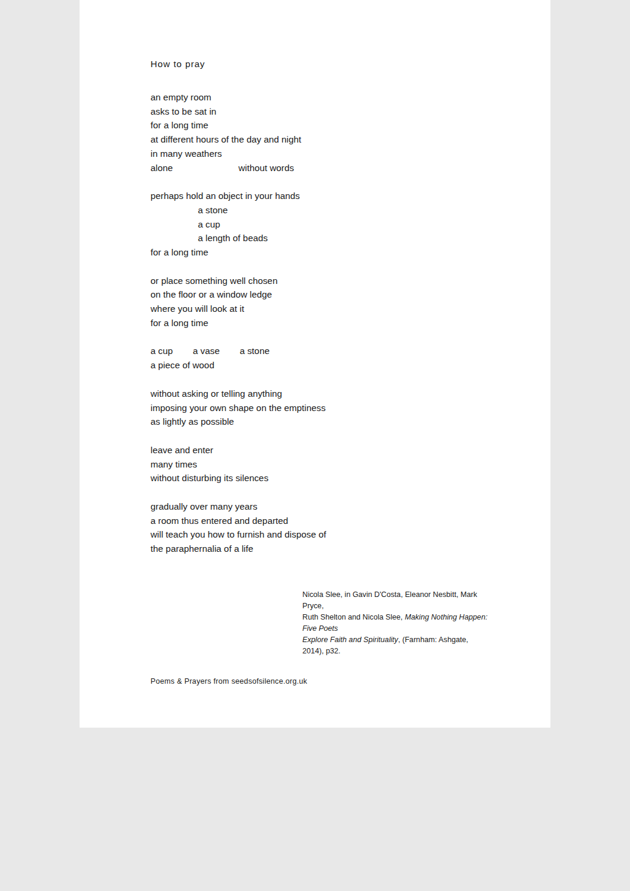How to pray
an empty room
asks to be sat in
for a long time
at different hours of the day and night
in many weathers
alone without words
perhaps hold an object in your hands
a stone
a cup
a length of beads
for a long time
or place something well chosen
on the floor or a window ledge
where you will look at it
for a long time
a cup a vase a stone
a piece of wood
without asking or telling anything
imposing your own shape on the emptiness
as lightly as possible
leave and enter
many times
without disturbing its silences
gradually over many years
a room thus entered and departed
will teach you how to furnish and dispose of
the paraphernalia of a life
Nicola Slee, in Gavin D'Costa, Eleanor Nesbitt, Mark Pryce,
Ruth Shelton and Nicola Slee, Making Nothing Happen: Five Poets
Explore Faith and Spirituality, (Farnham: Ashgate, 2014), p32.
Poems & Prayers from seedsofsilence.org.uk